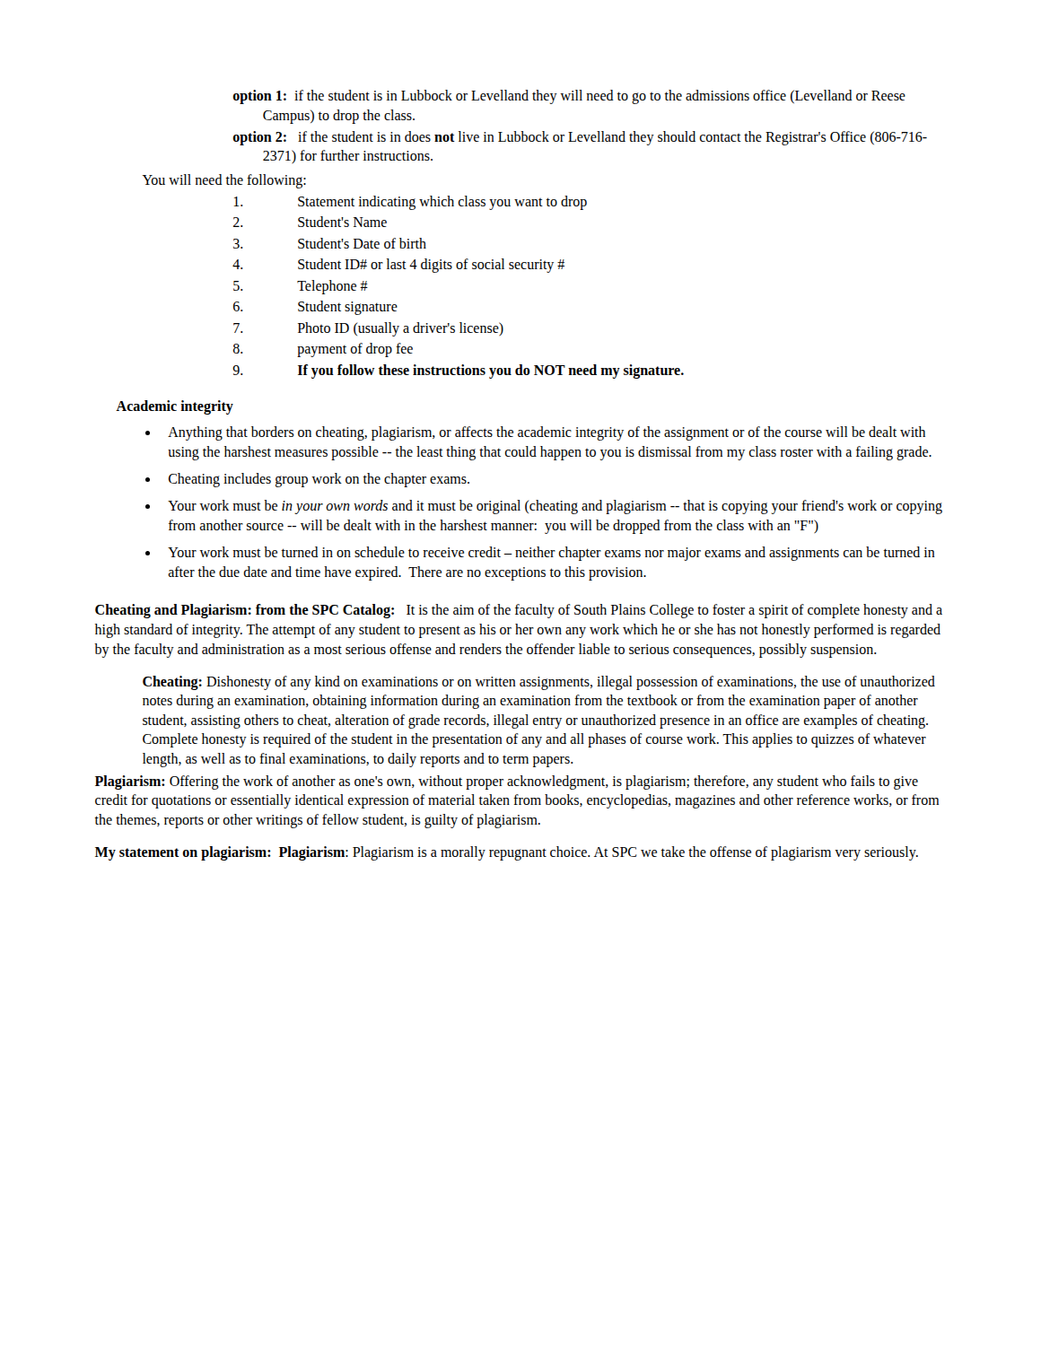option 1: if the student is in Lubbock or Levelland they will need to go to the admissions office (Levelland or Reese Campus) to drop the class.
option 2: if the student is in does not live in Lubbock or Levelland they should contact the Registrar's Office (806-716-2371) for further instructions.
You will need the following:
1. Statement indicating which class you want to drop
2. Student's Name
3. Student's Date of birth
4. Student ID# or last 4 digits of social security #
5. Telephone #
6. Student signature
7. Photo ID (usually a driver's license)
8. payment of drop fee
9. If you follow these instructions you do NOT need my signature.
Academic integrity
Anything that borders on cheating, plagiarism, or affects the academic integrity of the assignment or of the course will be dealt with using the harshest measures possible -- the least thing that could happen to you is dismissal from my class roster with a failing grade.
Cheating includes group work on the chapter exams.
Your work must be in your own words and it must be original (cheating and plagiarism -- that is copying your friend's work or copying from another source -- will be dealt with in the harshest manner: you will be dropped from the class with an "F")
Your work must be turned in on schedule to receive credit – neither chapter exams nor major exams and assignments can be turned in after the due date and time have expired. There are no exceptions to this provision.
Cheating and Plagiarism: from the SPC Catalog: It is the aim of the faculty of South Plains College to foster a spirit of complete honesty and a high standard of integrity. The attempt of any student to present as his or her own any work which he or she has not honestly performed is regarded by the faculty and administration as a most serious offense and renders the offender liable to serious consequences, possibly suspension.
Cheating: Dishonesty of any kind on examinations or on written assignments, illegal possession of examinations, the use of unauthorized notes during an examination, obtaining information during an examination from the textbook or from the examination paper of another student, assisting others to cheat, alteration of grade records, illegal entry or unauthorized presence in an office are examples of cheating. Complete honesty is required of the student in the presentation of any and all phases of course work. This applies to quizzes of whatever length, as well as to final examinations, to daily reports and to term papers.
Plagiarism: Offering the work of another as one's own, without proper acknowledgment, is plagiarism; therefore, any student who fails to give credit for quotations or essentially identical expression of material taken from books, encyclopedias, magazines and other reference works, or from the themes, reports or other writings of fellow student, is guilty of plagiarism.
My statement on plagiarism: Plagiarism: Plagiarism is a morally repugnant choice. At SPC we take the offense of plagiarism very seriously.